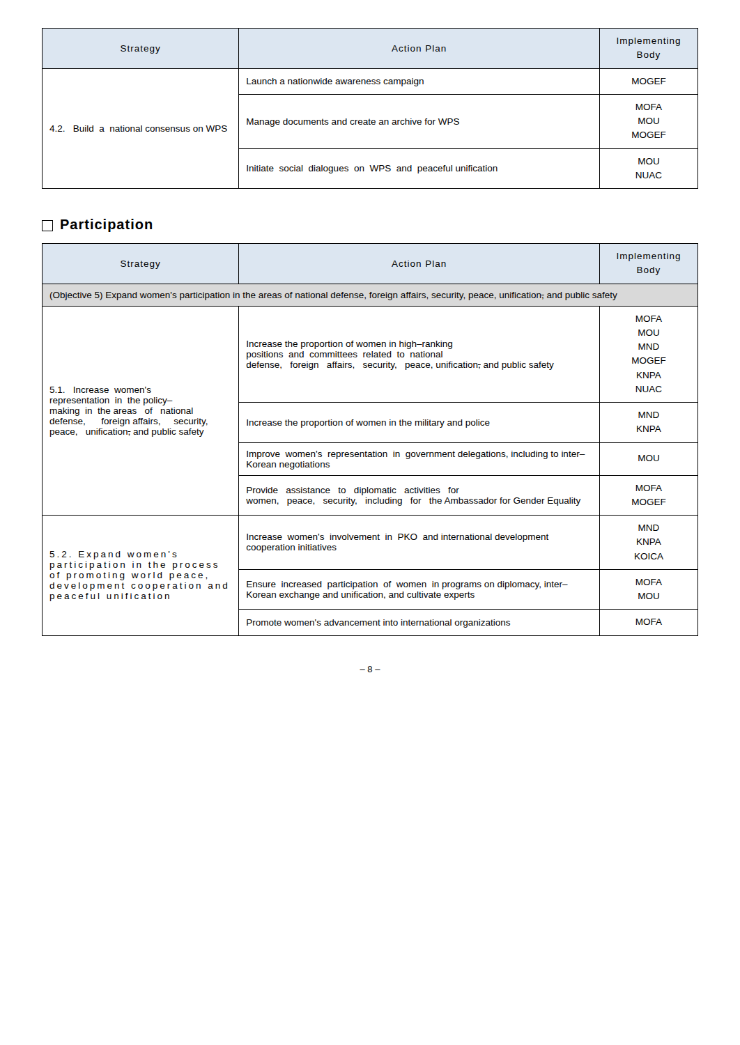| Strategy | Action Plan | Implementing Body |
| --- | --- | --- |
| 4.2. Build a national consensus on WPS | Launch a nationwide awareness campaign | MOGEF |
| Manage documents and create an archive for WPS | MOFA MOU MOGEF |
| Initiate social dialogues on WPS and peaceful unification | MOU NUAC |
Participation
| Strategy | Action Plan | Implementing Body |
| --- | --- | --- |
| (Objective 5) Expand women's participation in the areas of national defense, foreign affairs, security, peace, unification , and public safety |
| 5.1. Increase women's representation in the policy–making in the areas of national defense, foreign affairs, security, peace, unification , and public safety | Increase the proportion of women in high–ranking positions and committees related to national defense, foreign affairs, security, peace, unification , and public safety | MOFA MOU MND MOGEF KNPA NUAC |
| Increase the proportion of women in the military and police | MND KNPA |
| Improve women's representation in government delegations, including to inter–Korean negotiations | MOU |
| Provide assistance to diplomatic activities for women, peace, security, including for the Ambassador for Gender Equality | MOFA MOGEF |
| 5.2. Expand women's participation in the process of promoting world peace, development cooperation and peaceful unification | Increase women's involvement in PKO and international development cooperation initiatives | MND KNPA KOICA |
| Ensure increased participation of women in programs on diplomacy, inter–Korean exchange and unification, and cultivate experts | MOFA MOU |
| Promote women's advancement into international organizations | MOFA |
– 8 –